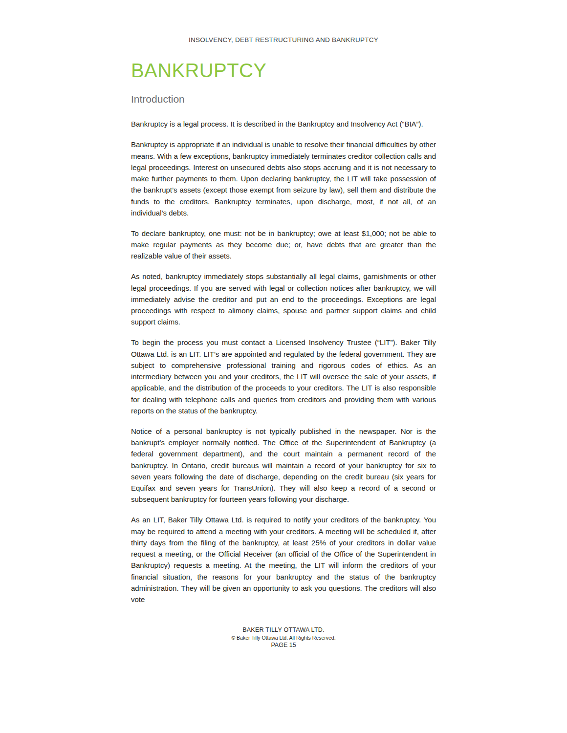INSOLVENCY, DEBT RESTRUCTURING AND BANKRUPTCY
BANKRUPTCY
Introduction
Bankruptcy is a legal process. It is described in the Bankruptcy and Insolvency Act (“BIA”).
Bankruptcy is appropriate if an individual is unable to resolve their financial difficulties by other means. With a few exceptions, bankruptcy immediately terminates creditor collection calls and legal proceedings. Interest on unsecured debts also stops accruing and it is not necessary to make further payments to them. Upon declaring bankruptcy, the LIT will take possession of the bankrupt’s assets (except those exempt from seizure by law), sell them and distribute the funds to the creditors. Bankruptcy terminates, upon discharge, most, if not all, of an individual’s debts.
To declare bankruptcy, one must: not be in bankruptcy; owe at least $1,000; not be able to make regular payments as they become due; or, have debts that are greater than the realizable value of their assets.
As noted, bankruptcy immediately stops substantially all legal claims, garnishments or other legal proceedings. If you are served with legal or collection notices after bankruptcy, we will immediately advise the creditor and put an end to the proceedings. Exceptions are legal proceedings with respect to alimony claims, spouse and partner support claims and child support claims.
To begin the process you must contact a Licensed Insolvency Trustee (“LIT”). Baker Tilly Ottawa Ltd. is an LIT. LIT’s are appointed and regulated by the federal government. They are subject to comprehensive professional training and rigorous codes of ethics. As an intermediary between you and your creditors, the LIT will oversee the sale of your assets, if applicable, and the distribution of the proceeds to your creditors. The LIT is also responsible for dealing with telephone calls and queries from creditors and providing them with various reports on the status of the bankruptcy.
Notice of a personal bankruptcy is not typically published in the newspaper. Nor is the bankrupt’s employer normally notified. The Office of the Superintendent of Bankruptcy (a federal government department), and the court maintain a permanent record of the bankruptcy. In Ontario, credit bureaus will maintain a record of your bankruptcy for six to seven years following the date of discharge, depending on the credit bureau (six years for Equifax and seven years for TransUnion). They will also keep a record of a second or subsequent bankruptcy for fourteen years following your discharge.
As an LIT, Baker Tilly Ottawa Ltd. is required to notify your creditors of the bankruptcy. You may be required to attend a meeting with your creditors. A meeting will be scheduled if, after thirty days from the filing of the bankruptcy, at least 25% of your creditors in dollar value request a meeting, or the Official Receiver (an official of the Office of the Superintendent in Bankruptcy) requests a meeting. At the meeting, the LIT will inform the creditors of your financial situation, the reasons for your bankruptcy and the status of the bankruptcy administration. They will be given an opportunity to ask you questions. The creditors will also vote
BAKER TILLY OTTAWA LTD.
© Baker Tilly Ottawa Ltd. All Rights Reserved.
PAGE 15